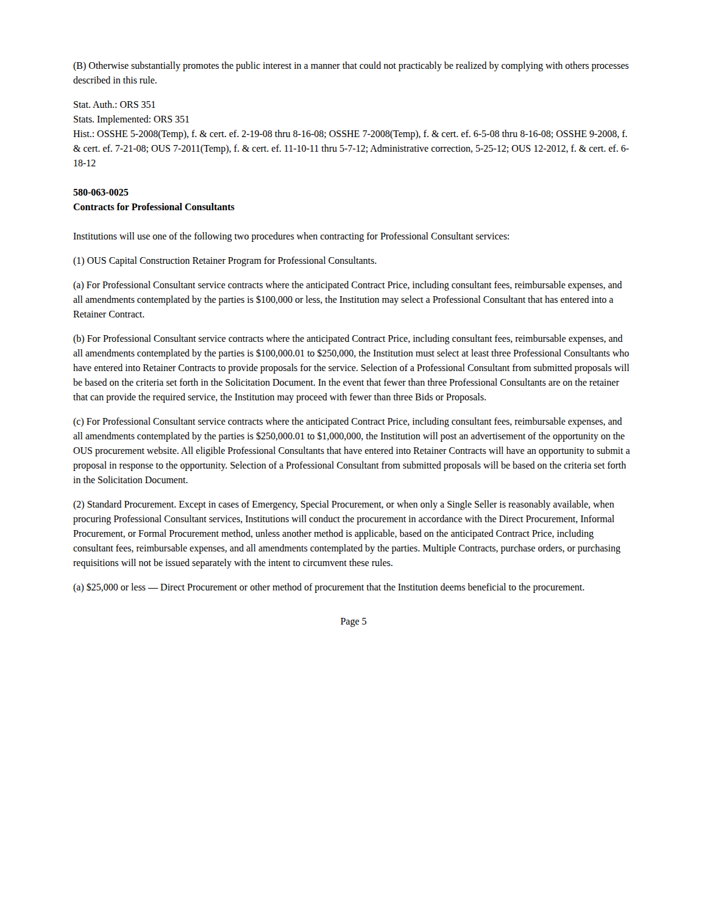(B) Otherwise substantially promotes the public interest in a manner that could not practicably be realized by complying with others processes described in this rule.
Stat. Auth.: ORS 351
Stats. Implemented: ORS 351
Hist.: OSSHE 5-2008(Temp), f. & cert. ef. 2-19-08 thru 8-16-08; OSSHE 7-2008(Temp), f. & cert. ef. 6-5-08 thru 8-16-08; OSSHE 9-2008, f. & cert. ef. 7-21-08; OUS 7-2011(Temp), f. & cert. ef. 11-10-11 thru 5-7-12; Administrative correction, 5-25-12; OUS 12-2012, f. & cert. ef. 6-18-12
580-063-0025
Contracts for Professional Consultants
Institutions will use one of the following two procedures when contracting for Professional Consultant services:
(1) OUS Capital Construction Retainer Program for Professional Consultants.
(a) For Professional Consultant service contracts where the anticipated Contract Price, including consultant fees, reimbursable expenses, and all amendments contemplated by the parties is $100,000 or less, the Institution may select a Professional Consultant that has entered into a Retainer Contract.
(b) For Professional Consultant service contracts where the anticipated Contract Price, including consultant fees, reimbursable expenses, and all amendments contemplated by the parties is $100,000.01 to $250,000, the Institution must select at least three Professional Consultants who have entered into Retainer Contracts to provide proposals for the service. Selection of a Professional Consultant from submitted proposals will be based on the criteria set forth in the Solicitation Document. In the event that fewer than three Professional Consultants are on the retainer that can provide the required service, the Institution may proceed with fewer than three Bids or Proposals.
(c) For Professional Consultant service contracts where the anticipated Contract Price, including consultant fees, reimbursable expenses, and all amendments contemplated by the parties is $250,000.01 to $1,000,000, the Institution will post an advertisement of the opportunity on the OUS procurement website. All eligible Professional Consultants that have entered into Retainer Contracts will have an opportunity to submit a proposal in response to the opportunity. Selection of a Professional Consultant from submitted proposals will be based on the criteria set forth in the Solicitation Document.
(2) Standard Procurement. Except in cases of Emergency, Special Procurement, or when only a Single Seller is reasonably available, when procuring Professional Consultant services, Institutions will conduct the procurement in accordance with the Direct Procurement, Informal Procurement, or Formal Procurement method, unless another method is applicable, based on the anticipated Contract Price, including consultant fees, reimbursable expenses, and all amendments contemplated by the parties. Multiple Contracts, purchase orders, or purchasing requisitions will not be issued separately with the intent to circumvent these rules.
(a) $25,000 or less — Direct Procurement or other method of procurement that the Institution deems beneficial to the procurement.
Page 5